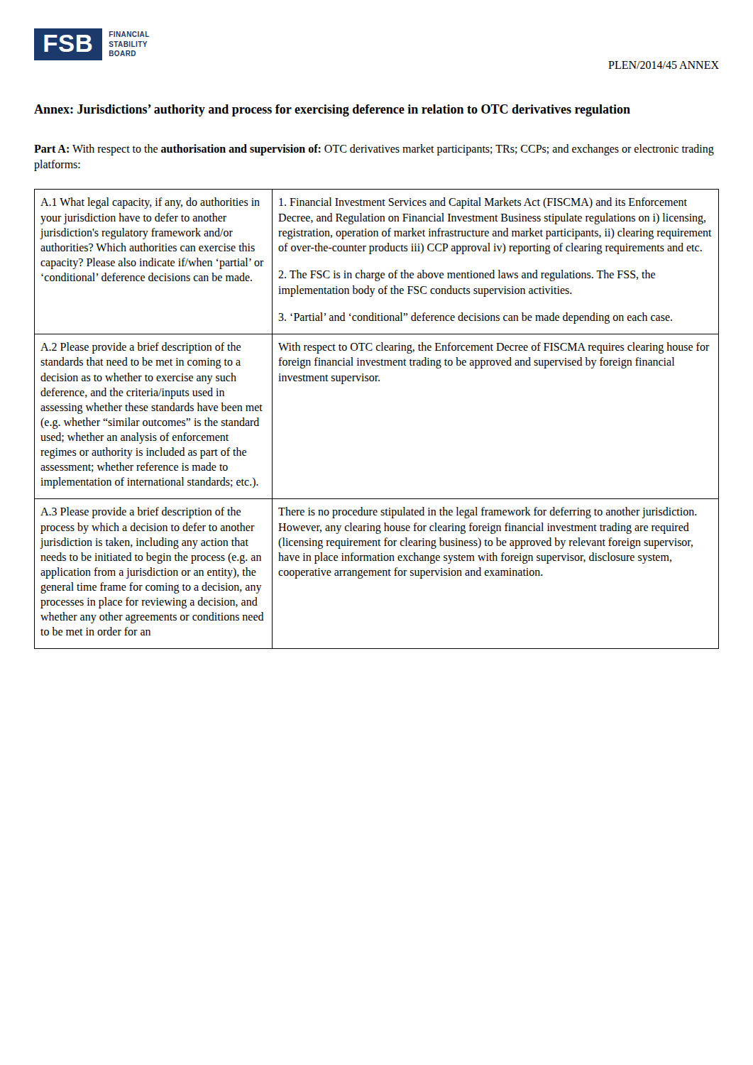FSB Financial
Stability
Board
PLEN/2014/45 ANNEX
Annex: Jurisdictions’ authority and process for exercising deference in relation to OTC derivatives regulation
Part A: With respect to the authorisation and supervision of: OTC derivatives market participants; TRs; CCPs; and exchanges or electronic trading platforms:
| A.1 What legal capacity, if any, do authorities in your jurisdiction have to defer to another jurisdiction's regulatory framework and/or authorities? Which authorities can exercise this capacity? Please also indicate if/when ‘partial’ or ‘conditional’ deference decisions can be made. | 1. Financial Investment Services and Capital Markets Act (FISCMA) and its Enforcement Decree, and Regulation on Financial Investment Business stipulate regulations on i) licensing, registration, operation of market infrastructure and market participants, ii) clearing requirement of over-the-counter products iii) CCP approval iv) reporting of clearing requirements and etc. 2. The FSC is in charge of the above mentioned laws and regulations. The FSS, the implementation body of the FSC conducts supervision activities. 3. ‘Partial’ and ‘conditional” deference decisions can be made depending on each case. |
| A.2 Please provide a brief description of the standards that need to be met in coming to a decision as to whether to exercise any such deference, and the criteria/inputs used in assessing whether these standards have been met (e.g. whether “similar outcomes” is the standard used; whether an analysis of enforcement regimes or authority is included as part of the assessment; whether reference is made to implementation of international standards; etc.). | With respect to OTC clearing, the Enforcement Decree of FISCMA requires clearing house for foreign financial investment trading to be approved and supervised by foreign financial investment supervisor. |
| A.3 Please provide a brief description of the process by which a decision to defer to another jurisdiction is taken, including any action that needs to be initiated to begin the process (e.g. an application from a jurisdiction or an entity), the general time frame for coming to a decision, any processes in place for reviewing a decision, and whether any other agreements or conditions need to be met in order for an | There is no procedure stipulated in the legal framework for deferring to another jurisdiction. However, any clearing house for clearing foreign financial investment trading are required (licensing requirement for clearing business) to be approved by relevant foreign supervisor, have in place information exchange system with foreign supervisor, disclosure system, cooperative arrangement for supervision and examination. |